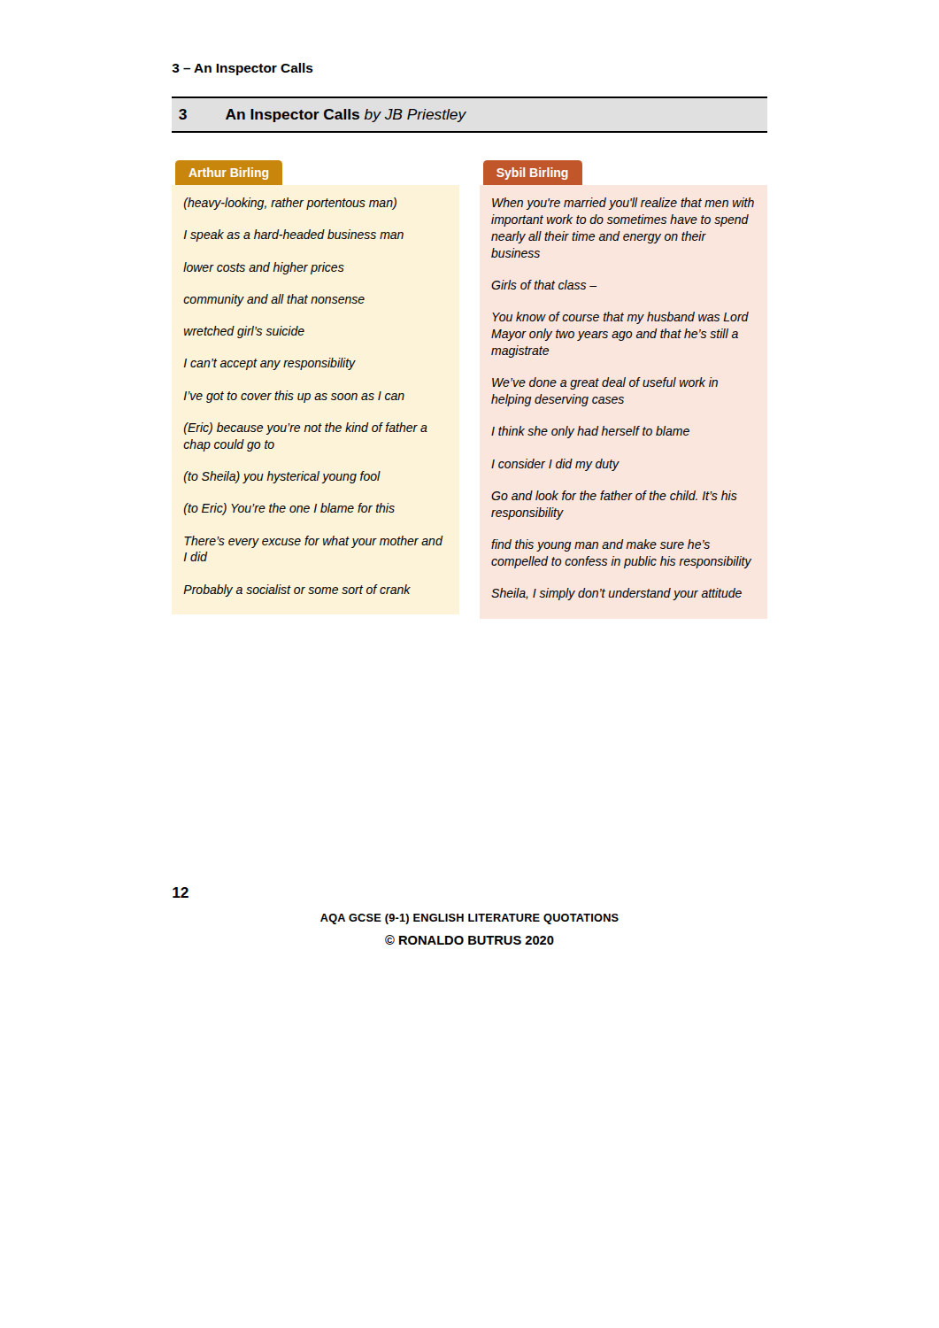3 – An Inspector Calls
3 An Inspector Calls by JB Priestley
Arthur Birling
(heavy-looking, rather portentous man)
I speak as a hard-headed business man
lower costs and higher prices
community and all that nonsense
wretched girl’s suicide
I can’t accept any responsibility
I’ve got to cover this up as soon as I can
(Eric) because you’re not the kind of father a chap could go to
(to Sheila) you hysterical young fool
(to Eric) You’re the one I blame for this
There’s every excuse for what your mother and I did
Probably a socialist or some sort of crank
Sybil Birling
When you're married you'll realize that men with important work to do sometimes have to spend nearly all their time and energy on their business
Girls of that class –
You know of course that my husband was Lord Mayor only two years ago and that he’s still a magistrate
We’ve done a great deal of useful work in helping deserving cases
I think she only had herself to blame
I consider I did my duty
Go and look for the father of the child. It’s his responsibility
find this young man and make sure he’s compelled to confess in public his responsibility
Sheila, I simply don’t understand your attitude
12
AQA GCSE (9-1) ENGLISH LITERATURE QUOTATIONS
© RONALDO BUTRUS 2020